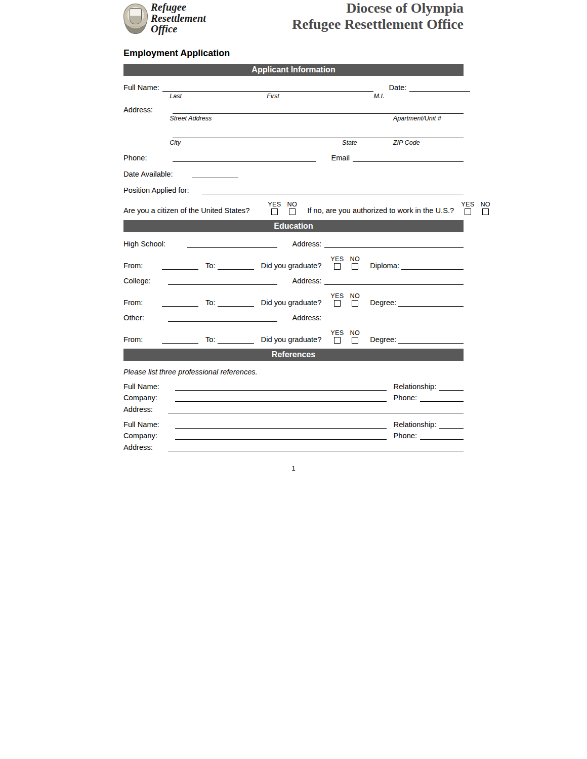Refugee
Resettlement
Office
Diocese of Olympia
Refugee Resettlement Office
Employment Application
Applicant Information
Full Name: Date:
Last First M.I.
Address:
Street Address Apartment/Unit #
City State ZIP Code
Phone: Email
Date Available:
Position Applied for:
Are you a citizen of the United States? YES NO If no, are you authorized to work in the U.S.? YES NO
Education
High School: Address:
From: To: Did you graduate? YES NO Diploma:
College: Address:
From: To: Did you graduate? YES NO Degree:
Other: Address:
From: To: Did you graduate? YES NO Degree:
References
Please list three professional references.
Full Name: Relationship:
Company: Phone:
Address:
Full Name: Relationship:
Company: Phone:
Address:
1